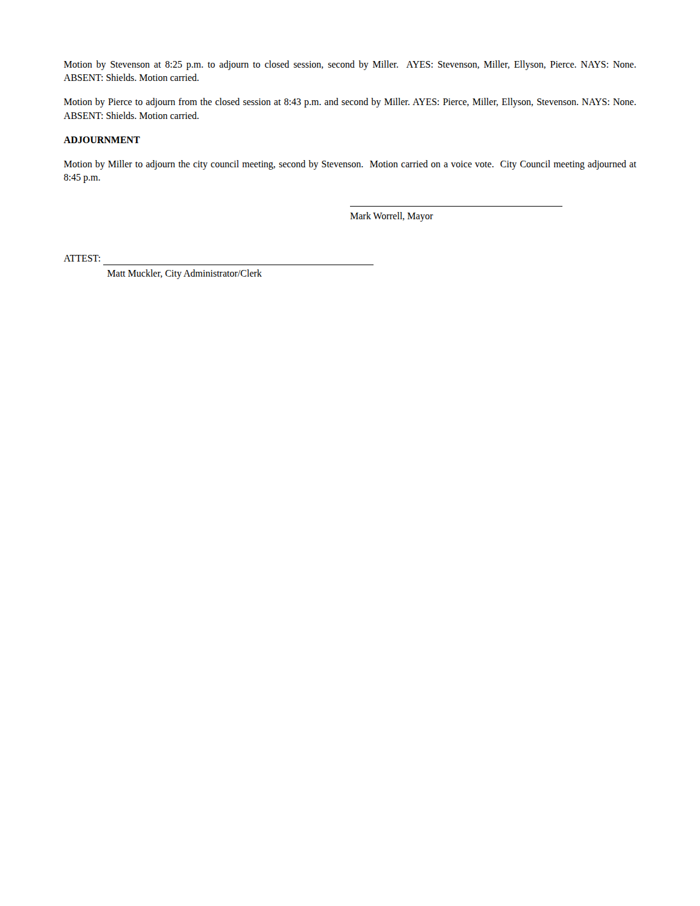Motion by Stevenson at 8:25 p.m. to adjourn to closed session, second by Miller. AYES: Stevenson, Miller, Ellyson, Pierce. NAYS: None. ABSENT: Shields. Motion carried.
Motion by Pierce to adjourn from the closed session at 8:43 p.m. and second by Miller. AYES: Pierce, Miller, Ellyson, Stevenson. NAYS: None. ABSENT: Shields. Motion carried.
ADJOURNMENT
Motion by Miller to adjourn the city council meeting, second by Stevenson. Motion carried on a voice vote. City Council meeting adjourned at 8:45 p.m.
Mark Worrell, Mayor
ATTEST:
Matt Muckler, City Administrator/Clerk